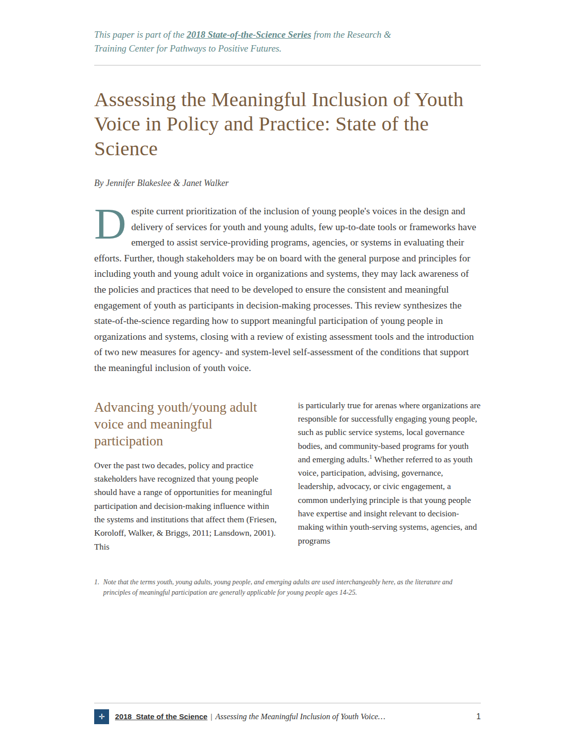This paper is part of the 2018 State-of-the-Science Series from the Research & Training Center for Pathways to Positive Futures.
Assessing the Meaningful Inclusion of Youth Voice in Policy and Practice: State of the Science
By Jennifer Blakeslee & Janet Walker
Despite current prioritization of the inclusion of young people's voices in the design and delivery of services for youth and young adults, few up-to-date tools or frameworks have emerged to assist service-providing programs, agencies, or systems in evaluating their efforts. Further, though stakeholders may be on board with the general purpose and principles for including youth and young adult voice in organizations and systems, they may lack awareness of the policies and practices that need to be developed to ensure the consistent and meaningful engagement of youth as participants in decision-making processes. This review synthesizes the state-of-the-science regarding how to support meaningful participation of young people in organizations and systems, closing with a review of existing assessment tools and the introduction of two new measures for agency- and system-level self-assessment of the conditions that support the meaningful inclusion of youth voice.
Advancing youth/young adult voice and meaningful participation
Over the past two decades, policy and practice stakeholders have recognized that young people should have a range of opportunities for meaningful participation and decision-making influence within the systems and institutions that affect them (Friesen, Koroloff, Walker, & Briggs, 2011; Lansdown, 2001). This
is particularly true for arenas where organizations are responsible for successfully engaging young people, such as public service systems, local governance bodies, and community-based programs for youth and emerging adults.1 Whether referred to as youth voice, participation, advising, governance, leadership, advocacy, or civic engagement, a common underlying principle is that young people have expertise and insight relevant to decision-making within youth-serving systems, agencies, and programs
1. Note that the terms youth, young adults, young people, and emerging adults are used interchangeably here, as the literature and principles of meaningful participation are generally applicable for young people ages 14-25.
✛
2018 State of the Science | Assessing the Meaningful Inclusion of Youth Voice…
1